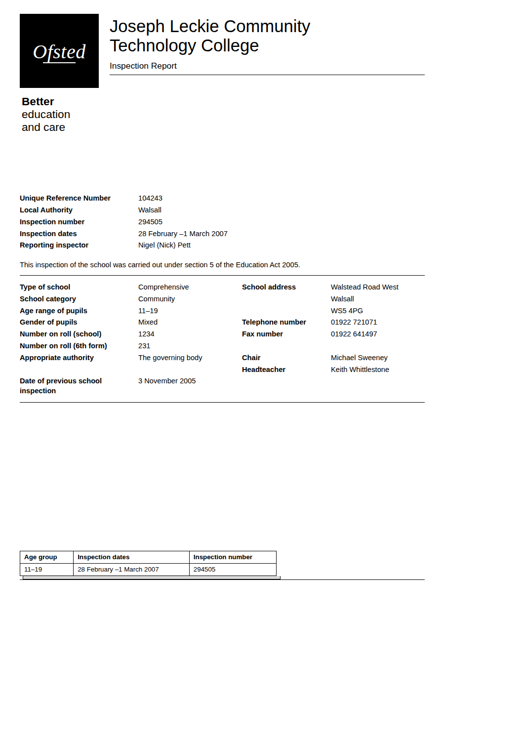Ofsted
Better
education
and care
Joseph Leckie Community
Technology College
Inspection Report
| Unique Reference Number | 104243 | | |
| Local Authority | Walsall | | |
| Inspection number | 294505 | | |
| Inspection dates | 28 February –1 March 2007 |
| Reporting inspector | Nigel (Nick) Pett |
This inspection of the school was carried out under section 5 of the Education Act 2005.
| Type of school | Comprehensive | School address | Walstead Road West |
| School category | Community | | Walsall |
| Age range of pupils | 11–19 | | WS5 4PG |
| Gender of pupils | Mixed | Telephone number | 01922 721071 |
| Number on roll (school) | 1234 | Fax number | 01922 641497 |
| Number on roll (6th form) | 231 | | |
| Appropriate authority | The governing body | Chair | Michael Sweeney |
| | | Headteacher | Keith Whittlestone |
| Date of previous school inspection | 3 November 2005 | | |
| Age group | Inspection dates | Inspection number |
| --- | --- | --- |
| 11–19 | 28 February –1 March 2007 | 294505 |